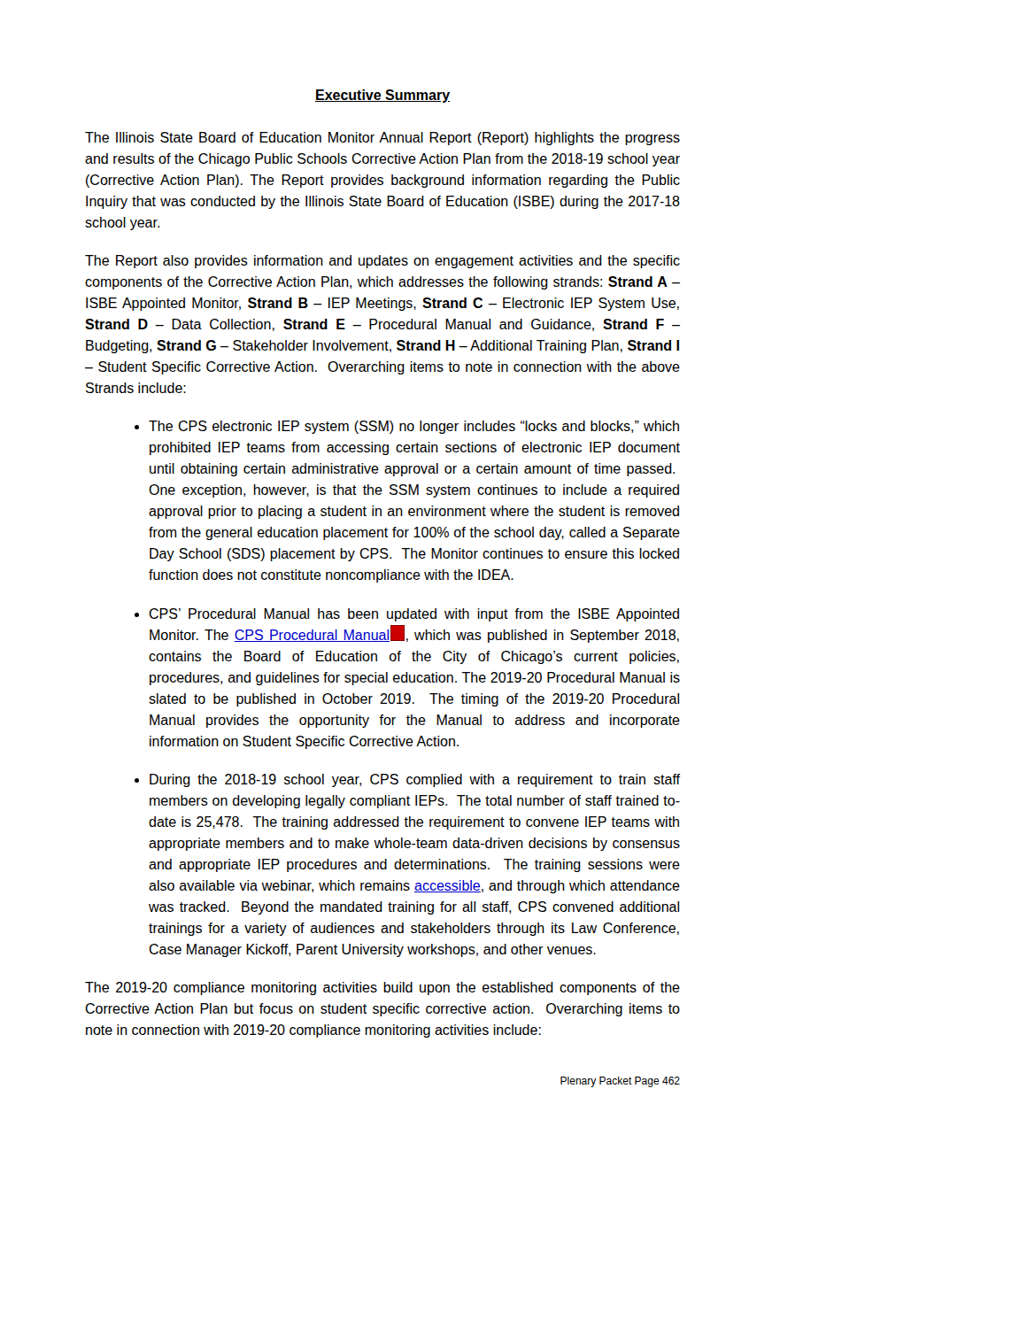Executive Summary
The Illinois State Board of Education Monitor Annual Report (Report) highlights the progress and results of the Chicago Public Schools Corrective Action Plan from the 2018-19 school year (Corrective Action Plan). The Report provides background information regarding the Public Inquiry that was conducted by the Illinois State Board of Education (ISBE) during the 2017-18 school year.
The Report also provides information and updates on engagement activities and the specific components of the Corrective Action Plan, which addresses the following strands: Strand A – ISBE Appointed Monitor, Strand B – IEP Meetings, Strand C – Electronic IEP System Use, Strand D – Data Collection, Strand E – Procedural Manual and Guidance, Strand F – Budgeting, Strand G – Stakeholder Involvement, Strand H – Additional Training Plan, Strand I – Student Specific Corrective Action. Overarching items to note in connection with the above Strands include:
The CPS electronic IEP system (SSM) no longer includes “locks and blocks,” which prohibited IEP teams from accessing certain sections of electronic IEP document until obtaining certain administrative approval or a certain amount of time passed. One exception, however, is that the SSM system continues to include a required approval prior to placing a student in an environment where the student is removed from the general education placement for 100% of the school day, called a Separate Day School (SDS) placement by CPS. The Monitor continues to ensure this locked function does not constitute noncompliance with the IDEA.
CPS’ Procedural Manual has been updated with input from the ISBE Appointed Monitor. The CPS Procedural Manual , which was published in September 2018, contains the Board of Education of the City of Chicago’s current policies, procedures, and guidelines for special education. The 2019-20 Procedural Manual is slated to be published in October 2019. The timing of the 2019-20 Procedural Manual provides the opportunity for the Manual to address and incorporate information on Student Specific Corrective Action.
During the 2018-19 school year, CPS complied with a requirement to train staff members on developing legally compliant IEPs. The total number of staff trained to-date is 25,478. The training addressed the requirement to convene IEP teams with appropriate members and to make whole-team data-driven decisions by consensus and appropriate IEP procedures and determinations. The training sessions were also available via webinar, which remains accessible, and through which attendance was tracked. Beyond the mandated training for all staff, CPS convened additional trainings for a variety of audiences and stakeholders through its Law Conference, Case Manager Kickoff, Parent University workshops, and other venues.
The 2019-20 compliance monitoring activities build upon the established components of the Corrective Action Plan but focus on student specific corrective action. Overarching items to note in connection with 2019-20 compliance monitoring activities include:
Plenary Packet Page 462